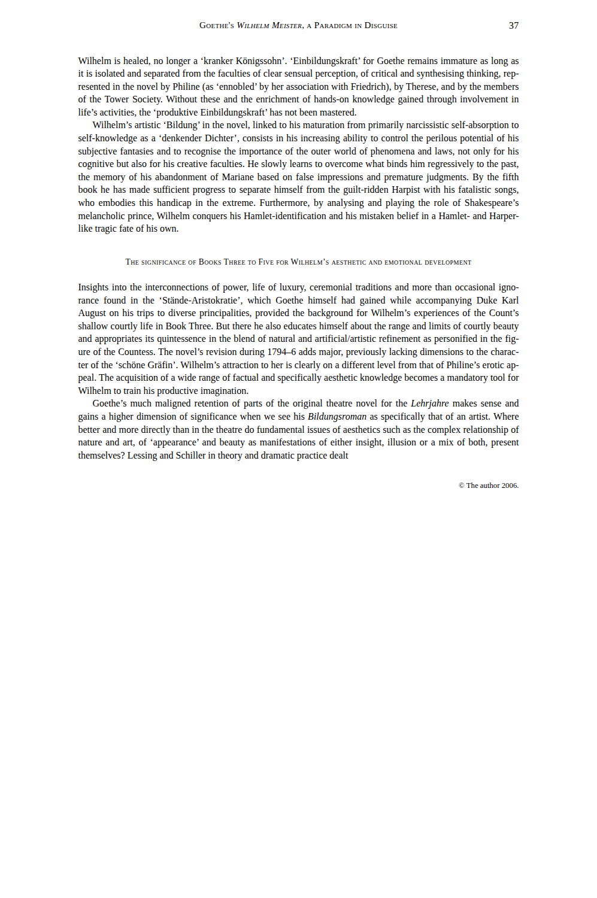Goethe's Wilhelm Meister, a Paradigm in Disguise 37
Wilhelm is healed, no longer a ‘kranker Königssohn’. ‘Einbildungskraft’ for Goethe remains immature as long as it is isolated and separated from the faculties of clear sensual perception, of critical and synthesising thinking, represented in the novel by Philine (as ‘ennobled’ by her association with Friedrich), by Therese, and by the members of the Tower Society. Without these and the enrichment of hands-on knowledge gained through involvement in life’s activities, the ‘produktive Einbildungskraft’ has not been mastered.
Wilhelm’s artistic ‘Bildung’ in the novel, linked to his maturation from primarily narcissistic self-absorption to self-knowledge as a ‘denkender Dichter’, consists in his increasing ability to control the perilous potential of his subjective fantasies and to recognise the importance of the outer world of phenomena and laws, not only for his cognitive but also for his creative faculties. He slowly learns to overcome what binds him regressively to the past, the memory of his abandonment of Mariane based on false impressions and premature judgments. By the fifth book he has made sufficient progress to separate himself from the guilt-ridden Harpist with his fatalistic songs, who embodies this handicap in the extreme. Furthermore, by analysing and playing the role of Shakespeare’s melancholic prince, Wilhelm conquers his Hamlet-identification and his mistaken belief in a Hamlet- and Harper-like tragic fate of his own.
The significance of Books Three to Five for Wilhelm’s aesthetic and emotional development
Insights into the interconnections of power, life of luxury, ceremonial traditions and more than occasional ignorance found in the ‘Stände-Aristokratie’, which Goethe himself had gained while accompanying Duke Karl August on his trips to diverse principalities, provided the background for Wilhelm’s experiences of the Count’s shallow courtly life in Book Three. But there he also educates himself about the range and limits of courtly beauty and appropriates its quintessence in the blend of natural and artificial/artistic refinement as personified in the figure of the Countess. The novel’s revision during 1794–6 adds major, previously lacking dimensions to the character of the ‘schöne Gräfin’. Wilhelm’s attraction to her is clearly on a different level from that of Philine’s erotic appeal. The acquisition of a wide range of factual and specifically aesthetic knowledge becomes a mandatory tool for Wilhelm to train his productive imagination.
Goethe’s much maligned retention of parts of the original theatre novel for the Lehrjahre makes sense and gains a higher dimension of significance when we see his Bildungsroman as specifically that of an artist. Where better and more directly than in the theatre do fundamental issues of aesthetics such as the complex relationship of nature and art, of ‘appearance’ and beauty as manifestations of either insight, illusion or a mix of both, present themselves? Lessing and Schiller in theory and dramatic practice dealt
© The author 2006.